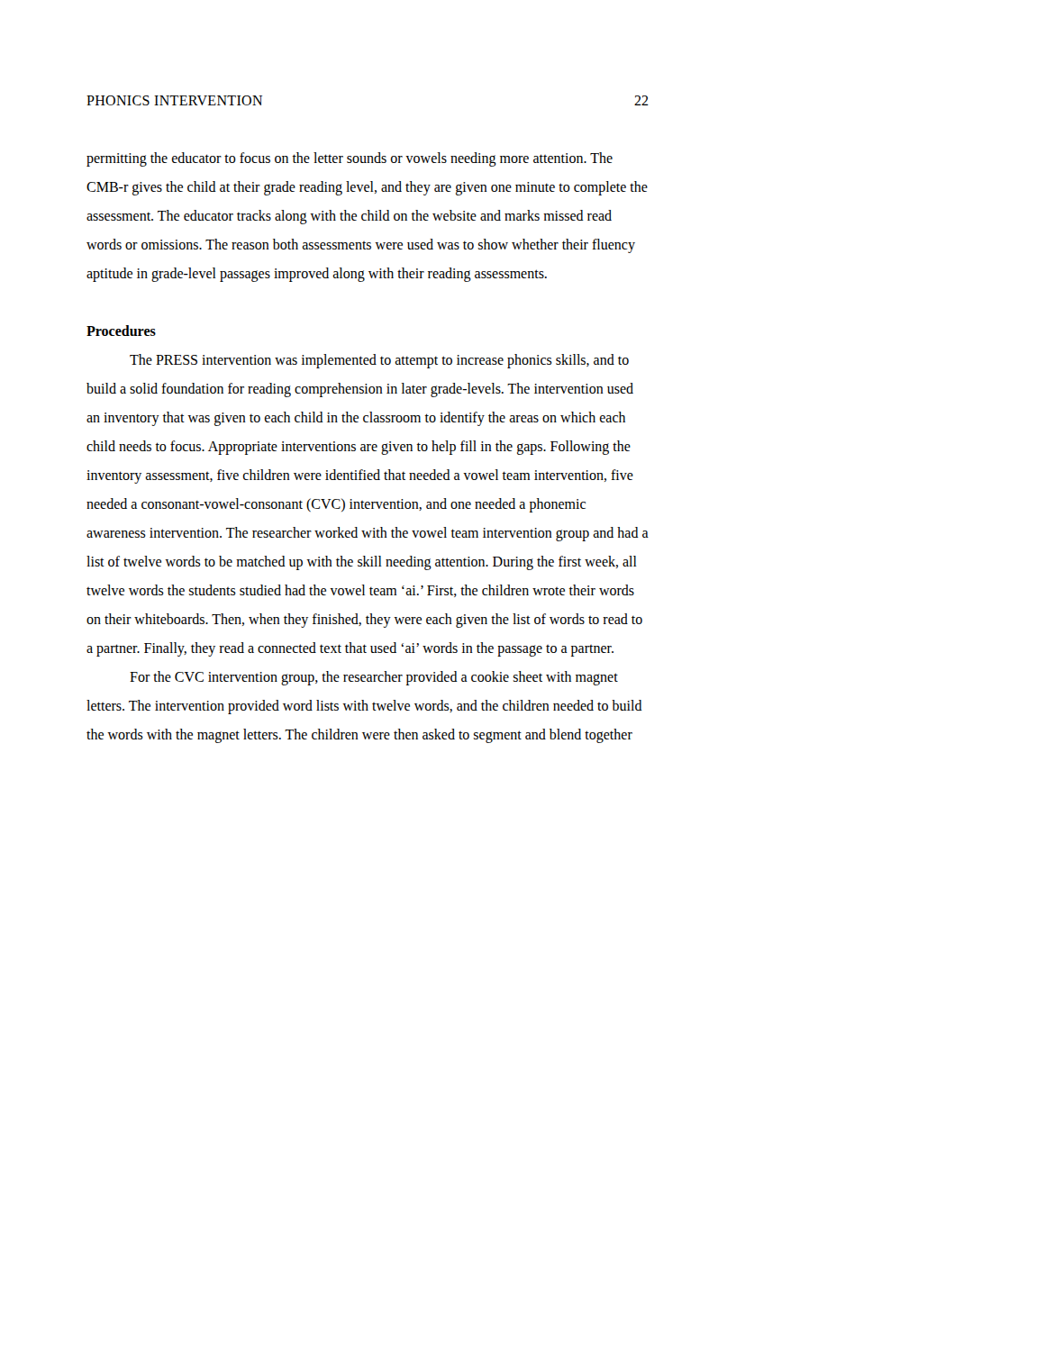Phonics Intervention 22
permitting the educator to focus on the letter sounds or vowels needing more attention. The CMB-r gives the child at their grade reading level, and they are given one minute to complete the assessment. The educator tracks along with the child on the website and marks missed read words or omissions. The reason both assessments were used was to show whether their fluency aptitude in grade-level passages improved along with their reading assessments.
Procedures
The PRESS intervention was implemented to attempt to increase phonics skills, and to build a solid foundation for reading comprehension in later grade-levels. The intervention used an inventory that was given to each child in the classroom to identify the areas on which each child needs to focus. Appropriate interventions are given to help fill in the gaps. Following the inventory assessment, five children were identified that needed a vowel team intervention, five needed a consonant-vowel-consonant (CVC) intervention, and one needed a phonemic awareness intervention. The researcher worked with the vowel team intervention group and had a list of twelve words to be matched up with the skill needing attention. During the first week, all twelve words the students studied had the vowel team ‘ai.’ First, the children wrote their words on their whiteboards. Then, when they finished, they were each given the list of words to read to a partner. Finally, they read a connected text that used ‘ai’ words in the passage to a partner.
For the CVC intervention group, the researcher provided a cookie sheet with magnet letters. The intervention provided word lists with twelve words, and the children needed to build the words with the magnet letters. The children were then asked to segment and blend together